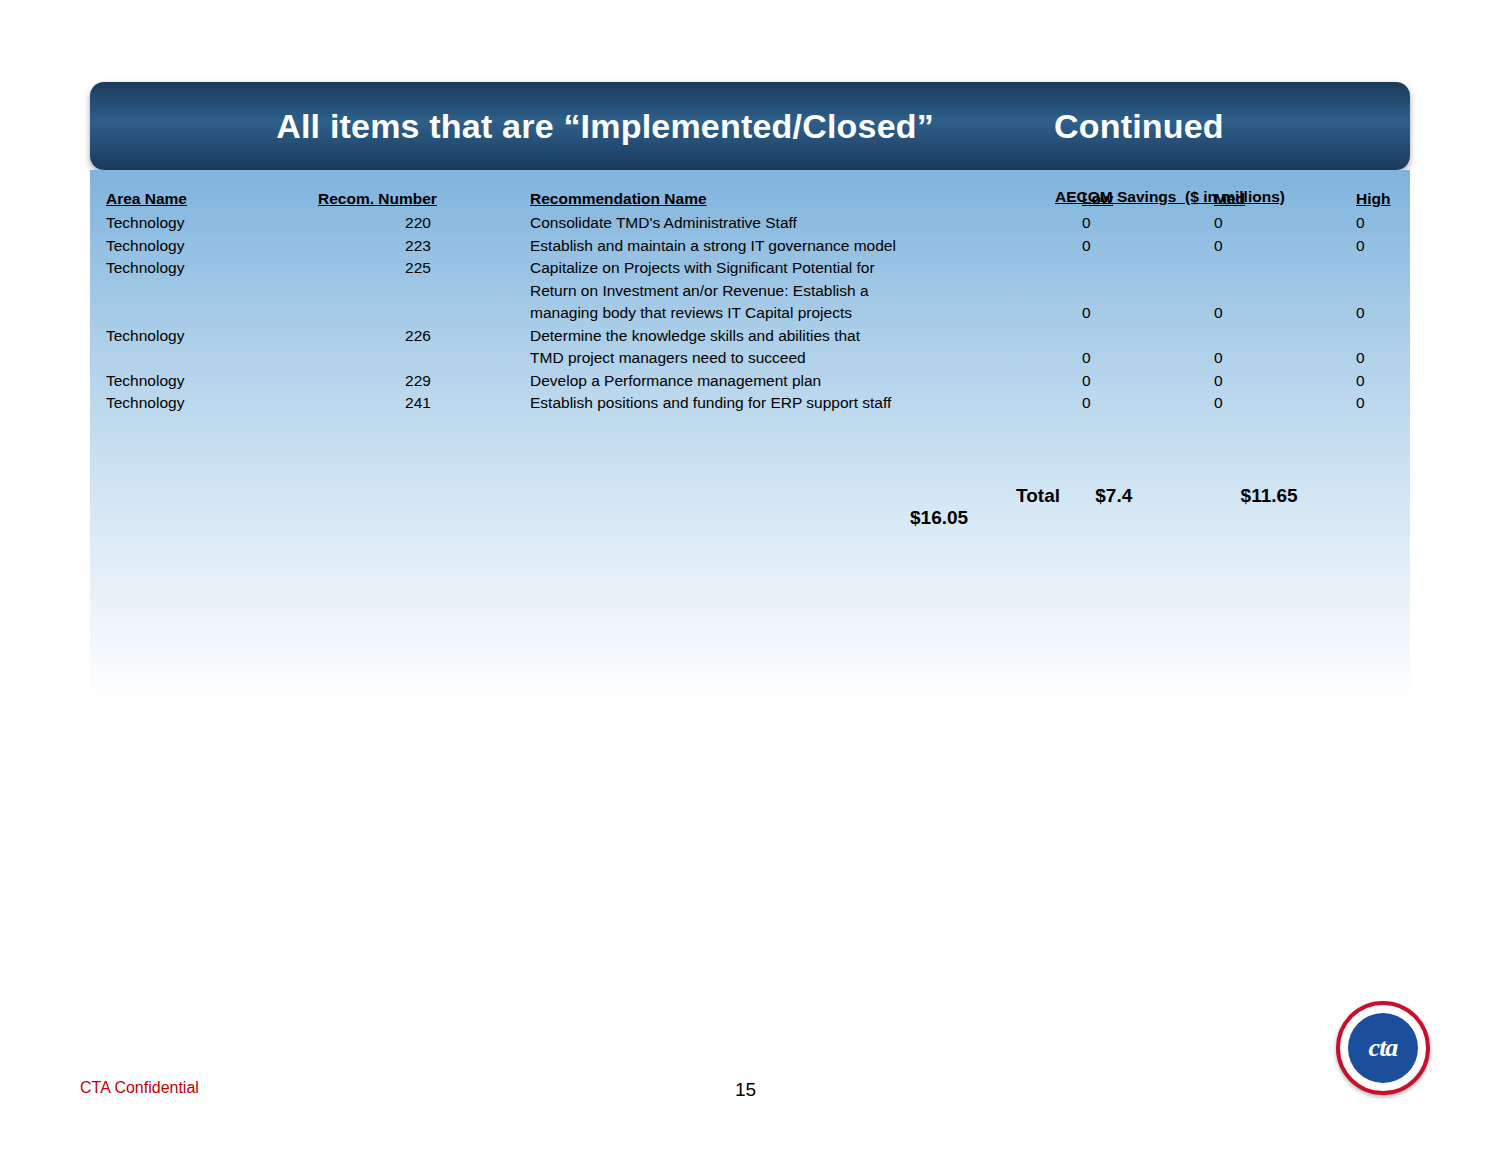All items that are “Implemented/Closed” Continued
AECOM Savings ($ in millions)
| Area Name | Recom. Number | Recommendation Name | Low | Med | High |
| --- | --- | --- | --- | --- | --- |
| Technology | 220 | Consolidate TMD's Administrative Staff | 0 | 0 | 0 |
| Technology | 223 | Establish and maintain a strong IT governance model | 0 | 0 | 0 |
| Technology | 225 | Capitalize on Projects with Significant Potential for | | | |
| | | Return on Investment an/or Revenue: Establish a | | | |
| | | managing body that reviews IT Capital projects | 0 | 0 | 0 |
| Technology | 226 | Determine the knowledge skills and abilities that | | | |
| | | TMD project managers need to succeed | 0 | 0 | 0 |
| Technology | 229 | Develop a Performance management plan | 0 | 0 | 0 |
| Technology | 241 | Establish positions and funding for ERP support staff | 0 | 0 | 0 |
Total $7.4 $11.65 $16.05
CTA Confidential
15
cta